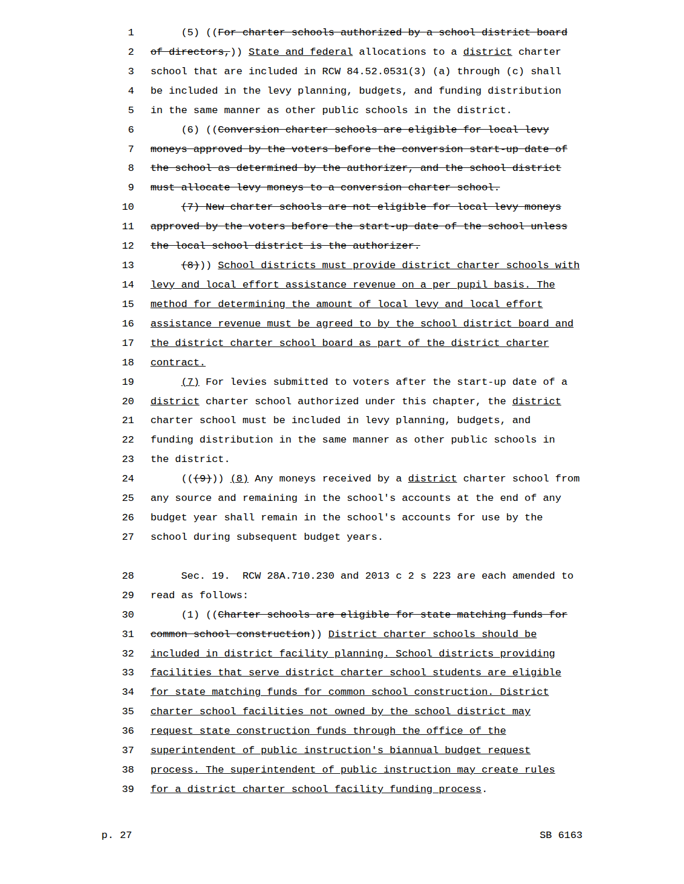1 (5) ((For charter schools authorized by a school district board
2 of directors,)) State and federal allocations to a district charter
3 school that are included in RCW 84.52.0531(3) (a) through (c) shall
4 be included in the levy planning, budgets, and funding distribution
5 in the same manner as other public schools in the district.
6 (6) ((Conversion charter schools are eligible for local levy
7 moneys approved by the voters before the conversion start-up date of
8 the school as determined by the authorizer, and the school district
9 must allocate levy moneys to a conversion charter school.
10 (7) New charter schools are not eligible for local levy moneys
11 approved by the voters before the start-up date of the school unless
12 the local school district is the authorizer.
13 (8))) School districts must provide district charter schools with
14 levy and local effort assistance revenue on a per pupil basis. The
15 method for determining the amount of local levy and local effort
16 assistance revenue must be agreed to by the school district board and
17 the district charter school board as part of the district charter
18 contract.
19 (7) For levies submitted to voters after the start-up date of a
20 district charter school authorized under this chapter, the district
21 charter school must be included in levy planning, budgets, and
22 funding distribution in the same manner as other public schools in
23 the district.
24 (((9))) (8) Any moneys received by a district charter school from
25 any source and remaining in the school's accounts at the end of any
26 budget year shall remain in the school's accounts for use by the
27 school during subsequent budget years.
28 Sec. 19. RCW 28A.710.230 and 2013 c 2 s 223 are each amended to
29 read as follows:
30 (1) ((Charter schools are eligible for state matching funds for
31 common school construction)) District charter schools should be
32 included in district facility planning. School districts providing
33 facilities that serve district charter school students are eligible
34 for state matching funds for common school construction. District
35 charter school facilities not owned by the school district may
36 request state construction funds through the office of the
37 superintendent of public instruction's biannual budget request
38 process. The superintendent of public instruction may create rules
39 for a district charter school facility funding process.
p. 27 SB 6163